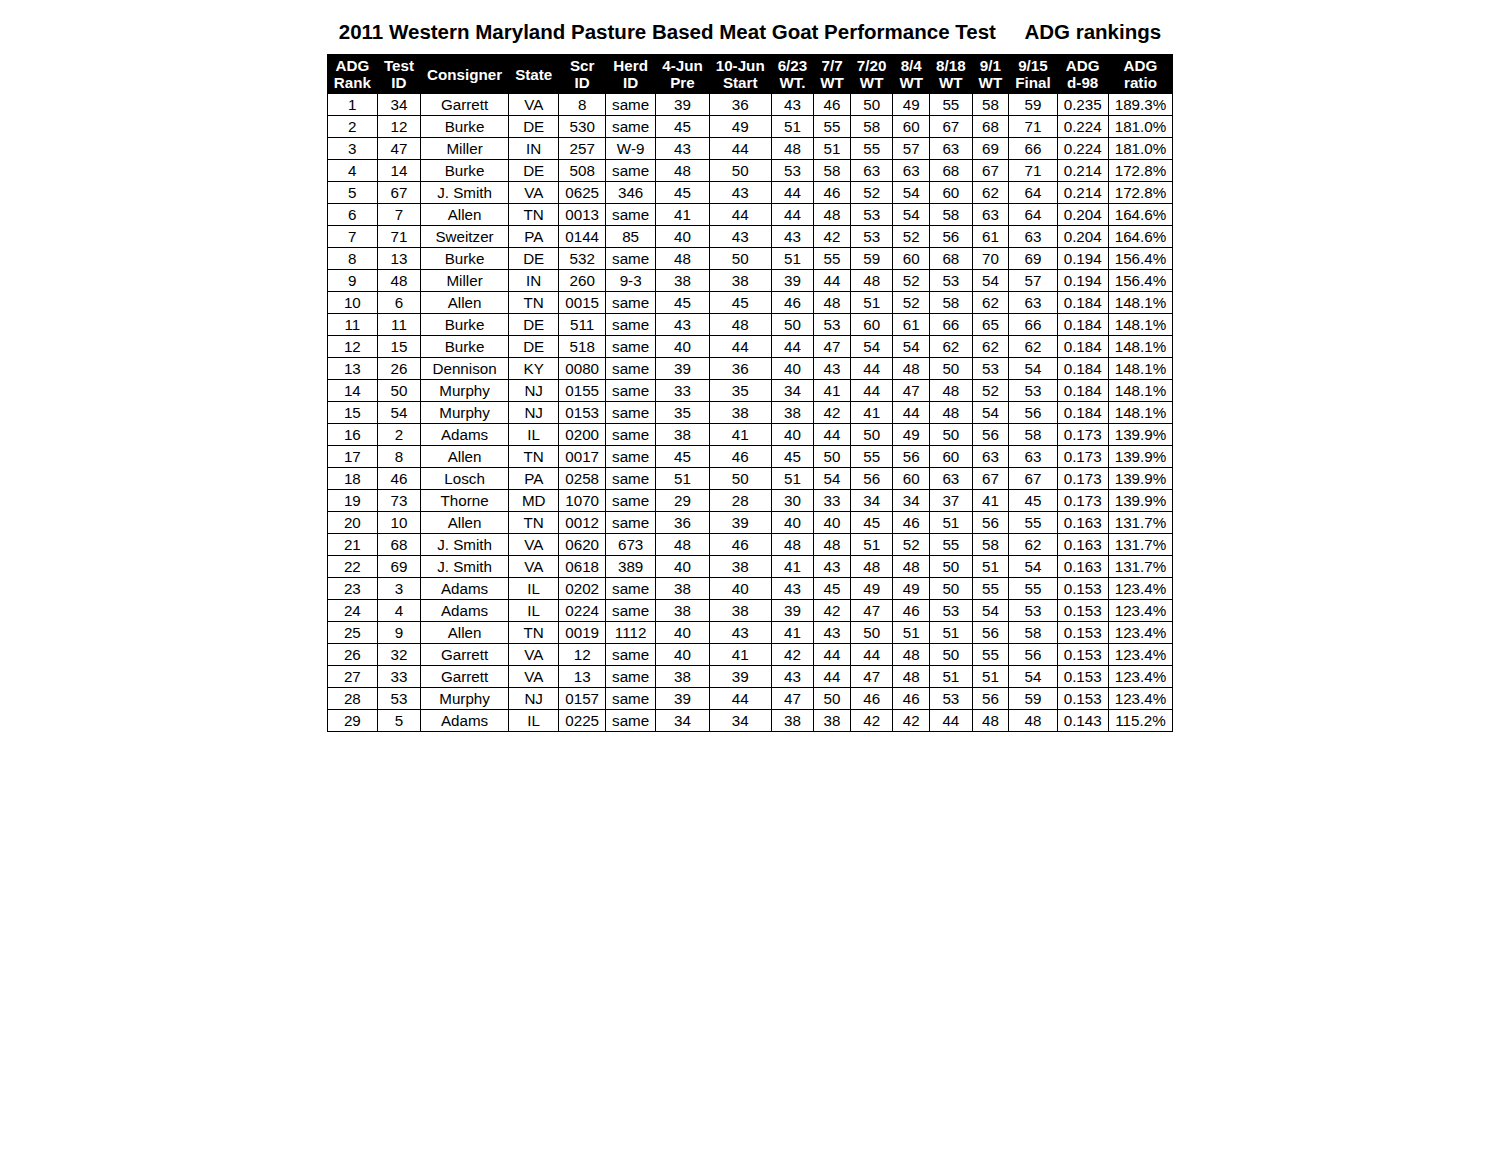2011 Western Maryland Pasture Based Meat Goat Performance Test ADG rankings
| ADG Rank | Test ID | Consigner | State | Scr ID | Herd ID | 4-Jun Pre | 10-Jun Start | 6/23 WT. | 7/7 WT | 7/20 WT | 8/4 WT | 8/18 WT | 9/1 WT | 9/15 Final | ADG d-98 | ADG ratio |
| --- | --- | --- | --- | --- | --- | --- | --- | --- | --- | --- | --- | --- | --- | --- | --- | --- |
| 1 | 34 | Garrett | VA | 8 | same | 39 | 36 | 43 | 46 | 50 | 49 | 55 | 58 | 59 | 0.235 | 189.3% |
| 2 | 12 | Burke | DE | 530 | same | 45 | 49 | 51 | 55 | 58 | 60 | 67 | 68 | 71 | 0.224 | 181.0% |
| 3 | 47 | Miller | IN | 257 | W-9 | 43 | 44 | 48 | 51 | 55 | 57 | 63 | 69 | 66 | 0.224 | 181.0% |
| 4 | 14 | Burke | DE | 508 | same | 48 | 50 | 53 | 58 | 63 | 63 | 68 | 67 | 71 | 0.214 | 172.8% |
| 5 | 67 | J. Smith | VA | 0625 | 346 | 45 | 43 | 44 | 46 | 52 | 54 | 60 | 62 | 64 | 0.214 | 172.8% |
| 6 | 7 | Allen | TN | 0013 | same | 41 | 44 | 44 | 48 | 53 | 54 | 58 | 63 | 64 | 0.204 | 164.6% |
| 7 | 71 | Sweitzer | PA | 0144 | 85 | 40 | 43 | 43 | 42 | 53 | 52 | 56 | 61 | 63 | 0.204 | 164.6% |
| 8 | 13 | Burke | DE | 532 | same | 48 | 50 | 51 | 55 | 59 | 60 | 68 | 70 | 69 | 0.194 | 156.4% |
| 9 | 48 | Miller | IN | 260 | 9-3 | 38 | 38 | 39 | 44 | 48 | 52 | 53 | 54 | 57 | 0.194 | 156.4% |
| 10 | 6 | Allen | TN | 0015 | same | 45 | 45 | 46 | 48 | 51 | 52 | 58 | 62 | 63 | 0.184 | 148.1% |
| 11 | 11 | Burke | DE | 511 | same | 43 | 48 | 50 | 53 | 60 | 61 | 66 | 65 | 66 | 0.184 | 148.1% |
| 12 | 15 | Burke | DE | 518 | same | 40 | 44 | 44 | 47 | 54 | 54 | 62 | 62 | 62 | 0.184 | 148.1% |
| 13 | 26 | Dennison | KY | 0080 | same | 39 | 36 | 40 | 43 | 44 | 48 | 50 | 53 | 54 | 0.184 | 148.1% |
| 14 | 50 | Murphy | NJ | 0155 | same | 33 | 35 | 34 | 41 | 44 | 47 | 48 | 52 | 53 | 0.184 | 148.1% |
| 15 | 54 | Murphy | NJ | 0153 | same | 35 | 38 | 38 | 42 | 41 | 44 | 48 | 54 | 56 | 0.184 | 148.1% |
| 16 | 2 | Adams | IL | 0200 | same | 38 | 41 | 40 | 44 | 50 | 49 | 50 | 56 | 58 | 0.173 | 139.9% |
| 17 | 8 | Allen | TN | 0017 | same | 45 | 46 | 45 | 50 | 55 | 56 | 60 | 63 | 63 | 0.173 | 139.9% |
| 18 | 46 | Losch | PA | 0258 | same | 51 | 50 | 51 | 54 | 56 | 60 | 63 | 67 | 67 | 0.173 | 139.9% |
| 19 | 73 | Thorne | MD | 1070 | same | 29 | 28 | 30 | 33 | 34 | 34 | 37 | 41 | 45 | 0.173 | 139.9% |
| 20 | 10 | Allen | TN | 0012 | same | 36 | 39 | 40 | 40 | 45 | 46 | 51 | 56 | 55 | 0.163 | 131.7% |
| 21 | 68 | J. Smith | VA | 0620 | 673 | 48 | 46 | 48 | 48 | 51 | 52 | 55 | 58 | 62 | 0.163 | 131.7% |
| 22 | 69 | J. Smith | VA | 0618 | 389 | 40 | 38 | 41 | 43 | 48 | 48 | 50 | 51 | 54 | 0.163 | 131.7% |
| 23 | 3 | Adams | IL | 0202 | same | 38 | 40 | 43 | 45 | 49 | 49 | 50 | 55 | 55 | 0.153 | 123.4% |
| 24 | 4 | Adams | IL | 0224 | same | 38 | 38 | 39 | 42 | 47 | 46 | 53 | 54 | 53 | 0.153 | 123.4% |
| 25 | 9 | Allen | TN | 0019 | 1112 | 40 | 43 | 41 | 43 | 50 | 51 | 51 | 56 | 58 | 0.153 | 123.4% |
| 26 | 32 | Garrett | VA | 12 | same | 40 | 41 | 42 | 44 | 44 | 48 | 50 | 55 | 56 | 0.153 | 123.4% |
| 27 | 33 | Garrett | VA | 13 | same | 38 | 39 | 43 | 44 | 47 | 48 | 51 | 51 | 54 | 0.153 | 123.4% |
| 28 | 53 | Murphy | NJ | 0157 | same | 39 | 44 | 47 | 50 | 46 | 46 | 53 | 56 | 59 | 0.153 | 123.4% |
| 29 | 5 | Adams | IL | 0225 | same | 34 | 34 | 38 | 38 | 42 | 42 | 44 | 48 | 48 | 0.143 | 115.2% |